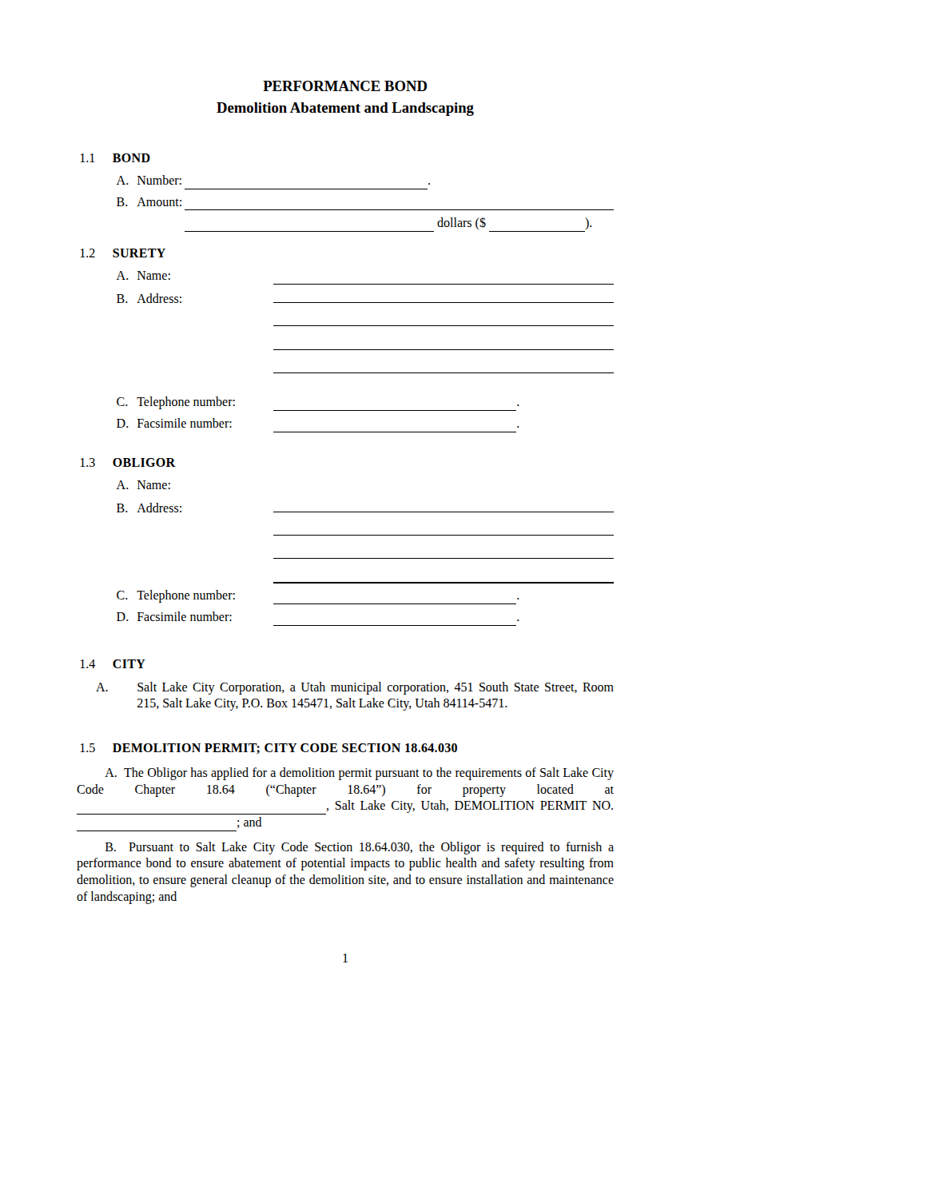PERFORMANCE BOND
Demolition Abatement and Landscaping
1.1 BOND
| A. | Number: | . |
| B. | Amount: | |
| | | dollars ($ ). |
1.2 SURETY
| A. | Name: | |
| B. | Address: | |
| C. | Telephone number: | . |
| D. | Facsimile number: | . |
1.3 OBLIGOR
| A. | Name: | |
| B. | Address: | |
| C. | Telephone number: | . |
| D. | Facsimile number: | . |
1.4 CITY
A. Salt Lake City Corporation, a Utah municipal corporation, 451 South State Street, Room 215, Salt Lake City, P.O. Box 145471, Salt Lake City, Utah 84114-5471.
1.5 DEMOLITION PERMIT; CITY CODE SECTION 18.64.030
A. The Obligor has applied for a demolition permit pursuant to the requirements of Salt Lake City Code Chapter 18.64 (“Chapter 18.64”) for property located at , Salt Lake City, Utah, DEMOLITION PERMIT NO. ; and
B. Pursuant to Salt Lake City Code Section 18.64.030, the Obligor is required to furnish a performance bond to ensure abatement of potential impacts to public health and safety resulting from demolition, to ensure general cleanup of the demolition site, and to ensure installation and maintenance of landscaping; and
1